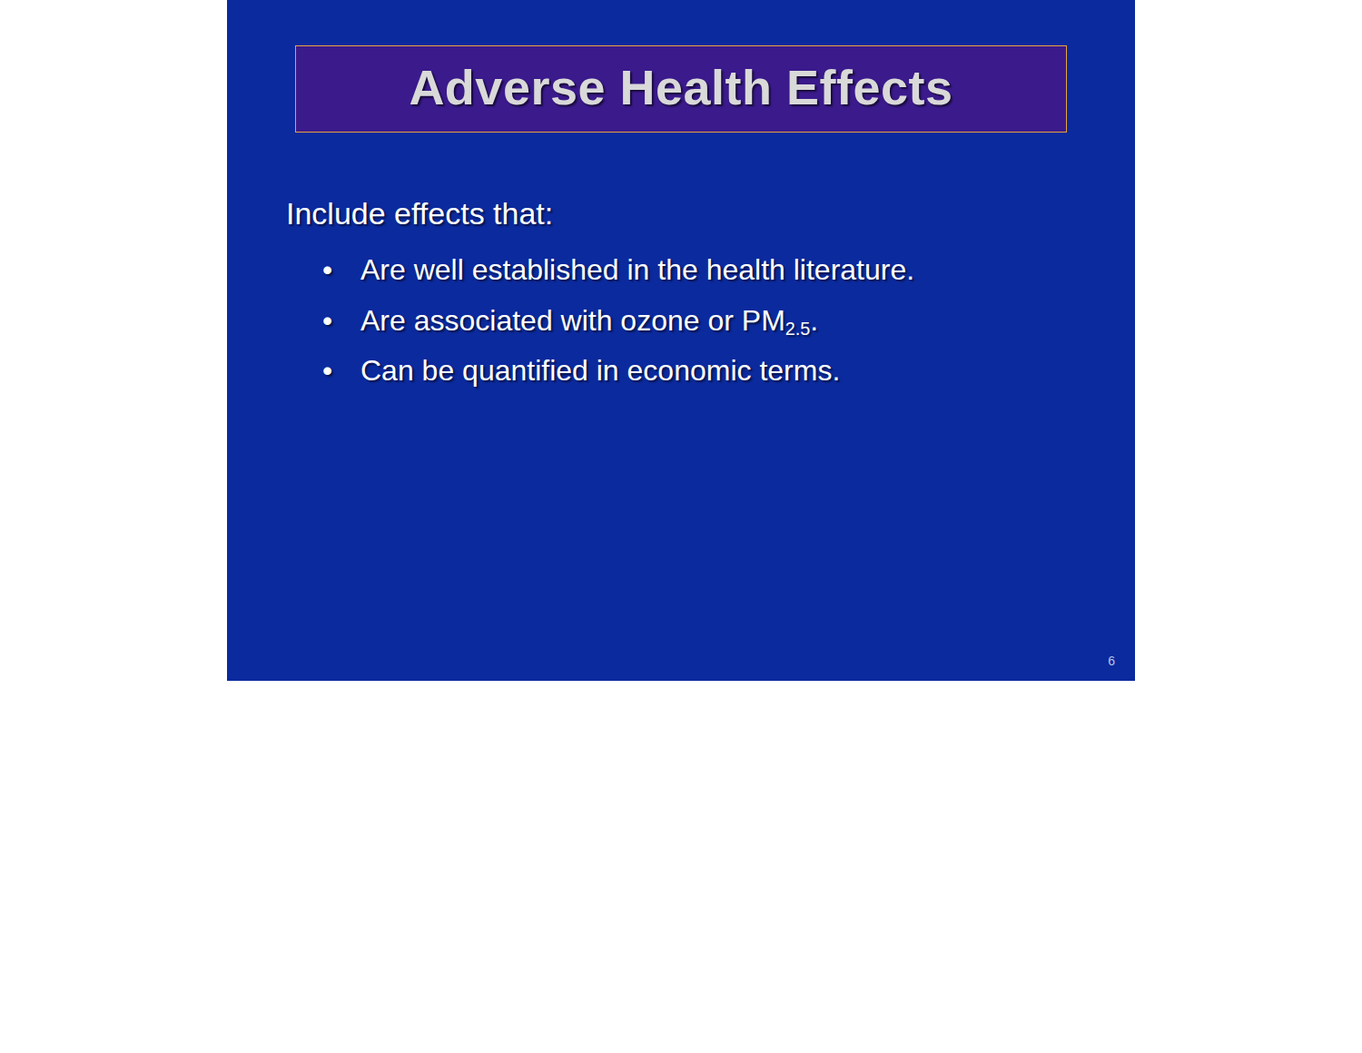Adverse Health Effects
Include effects that:
Are well established in the health literature.
Are associated with ozone or PM2.5.
Can be quantified in economic terms.
6